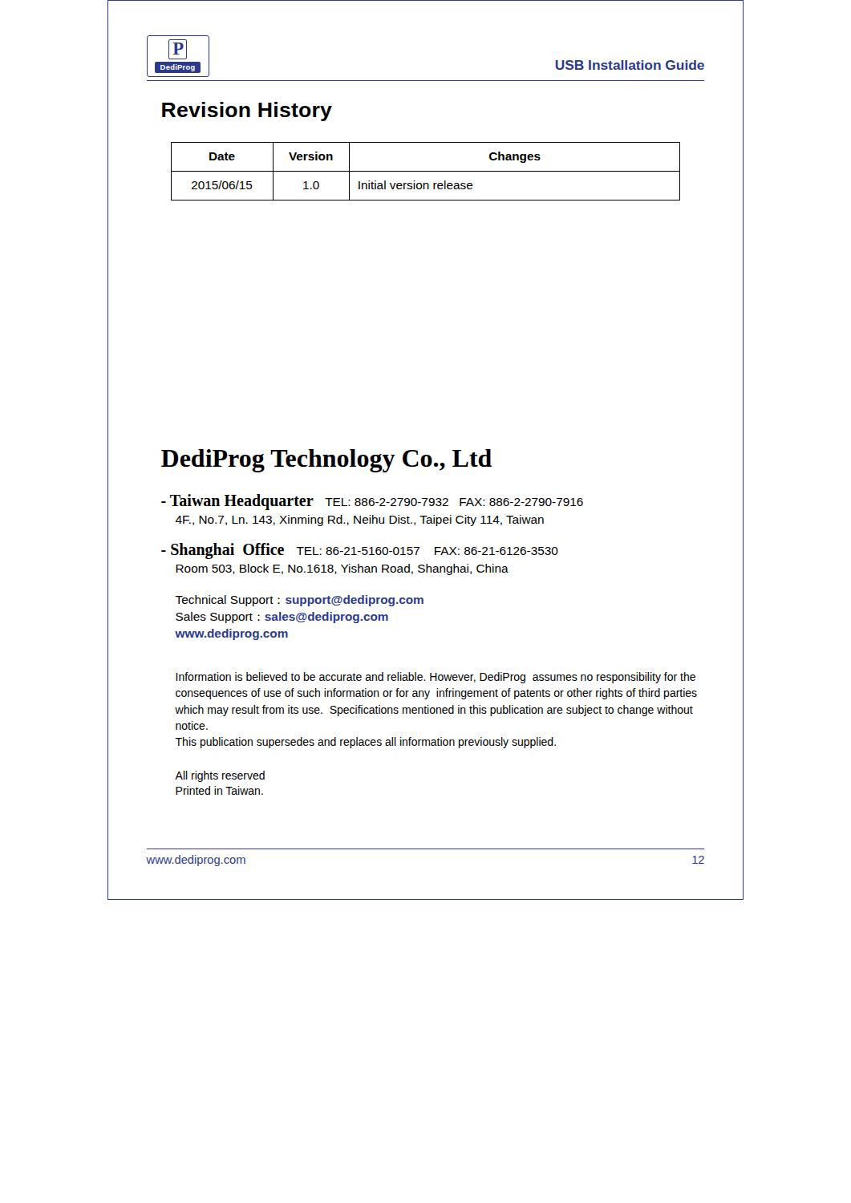P
DediProg
USB Installation Guide
Revision History
| Date | Version | Changes |
| --- | --- | --- |
| 2015/06/15 | 1.0 | Initial version release |
DediProg Technology Co., Ltd
- Taiwan Headquarter TEL: 886-2-2790-7932 FAX: 886-2-2790-7916
4F., No.7, Ln. 143, Xinming Rd., Neihu Dist., Taipei City 114, Taiwan
- Shanghai Office TEL: 86-21-5160-0157 FAX: 86-21-6126-3530
Room 503, Block E, No.1618, Yishan Road, Shanghai, China
Technical Support：support@dediprog.com
Sales Support：sales@dediprog.com
www.dediprog.com
Information is believed to be accurate and reliable. However, DediProg assumes no responsibility for the consequences of use of such information or for any infringement of patents or other rights of third parties which may result from its use. Specifications mentioned in this publication are subject to change without notice.
This publication supersedes and replaces all information previously supplied.
All rights reserved
Printed in Taiwan.
www.dediprog.com
12